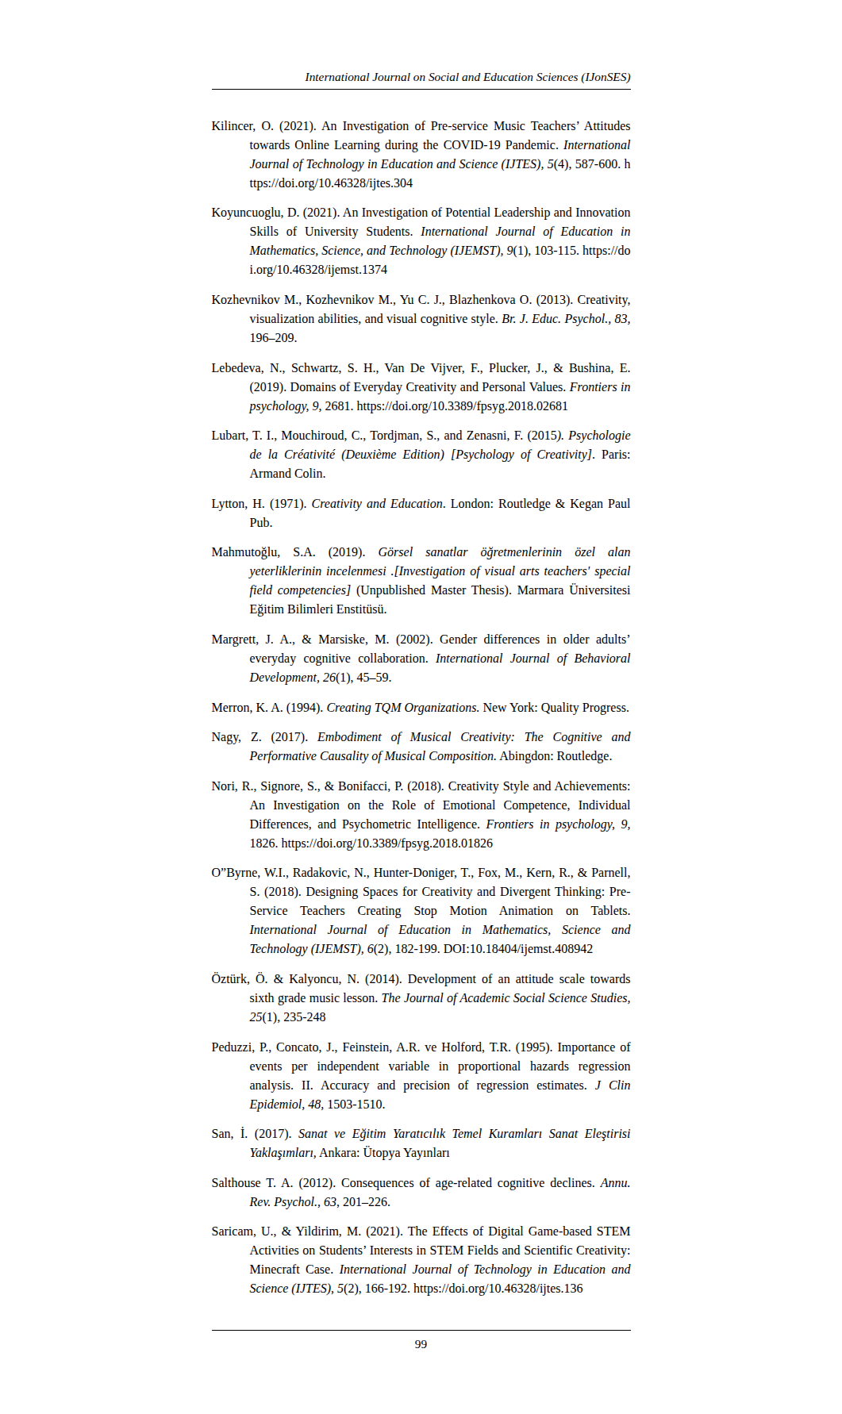International Journal on Social and Education Sciences (IJonSES)
Kilincer, O. (2021). An Investigation of Pre-service Music Teachers’ Attitudes towards Online Learning during the COVID-19 Pandemic. International Journal of Technology in Education and Science (IJTES), 5(4), 587-600. https://doi.org/10.46328/ijtes.304
Koyuncuoglu, D. (2021). An Investigation of Potential Leadership and Innovation Skills of University Students. International Journal of Education in Mathematics, Science, and Technology (IJEMST), 9(1), 103-115. https://doi.org/10.46328/ijemst.1374
Kozhevnikov M., Kozhevnikov M., Yu C. J., Blazhenkova O. (2013). Creativity, visualization abilities, and visual cognitive style. Br. J. Educ. Psychol., 83, 196–209.
Lebedeva, N., Schwartz, S. H., Van De Vijver, F., Plucker, J., & Bushina, E. (2019). Domains of Everyday Creativity and Personal Values. Frontiers in psychology, 9, 2681. https://doi.org/10.3389/fpsyg.2018.02681
Lubart, T. I., Mouchiroud, C., Tordjman, S., and Zenasni, F. (2015). Psychologie de la Créativité (Deuxième Edition) [Psychology of Creativity]. Paris: Armand Colin.
Lytton, H. (1971). Creativity and Education. London: Routledge & Kegan Paul Pub.
Mahmutoğlu, S.A. (2019). Görsel sanatlar öğretmenlerinin özel alan yeterliklerinin incelenmesi .[Investigation of visual arts teachers' special field competencies] (Unpublished Master Thesis). Marmara Üniversitesi Eğitim Bilimleri Enstitüsü.
Margrett, J. A., & Marsiske, M. (2002). Gender differences in older adults’ everyday cognitive collaboration. International Journal of Behavioral Development, 26(1), 45–59.
Merron, K. A. (1994). Creating TQM Organizations. New York: Quality Progress.
Nagy, Z. (2017). Embodiment of Musical Creativity: The Cognitive and Performative Causality of Musical Composition. Abingdon: Routledge.
Nori, R., Signore, S., & Bonifacci, P. (2018). Creativity Style and Achievements: An Investigation on the Role of Emotional Competence, Individual Differences, and Psychometric Intelligence. Frontiers in psychology, 9, 1826. https://doi.org/10.3389/fpsyg.2018.01826
O”Byrne, W.I., Radakovic, N., Hunter-Doniger, T., Fox, M., Kern, R., & Parnell, S. (2018). Designing Spaces for Creativity and Divergent Thinking: Pre-Service Teachers Creating Stop Motion Animation on Tablets. International Journal of Education in Mathematics, Science and Technology (IJEMST), 6(2), 182-199. DOI:10.18404/ijemst.408942
Öztürk, Ö. & Kalyoncu, N. (2014). Development of an attitude scale towards sixth grade music lesson. The Journal of Academic Social Science Studies, 25(1), 235-248
Peduzzi, P., Concato, J., Feinstein, A.R. ve Holford, T.R. (1995). Importance of events per independent variable in proportional hazards regression analysis. II. Accuracy and precision of regression estimates. J Clin Epidemiol, 48, 1503-1510.
San, İ. (2017). Sanat ve Eğitim Yaratıcılık Temel Kuramları Sanat Eleştirisi Yaklaşımları, Ankara: Ütopya Yayınları
Salthouse T. A. (2012). Consequences of age-related cognitive declines. Annu. Rev. Psychol., 63, 201–226.
Saricam, U., & Yildirim, M. (2021). The Effects of Digital Game-based STEM Activities on Students’ Interests in STEM Fields and Scientific Creativity: Minecraft Case. International Journal of Technology in Education and Science (IJTES), 5(2), 166-192. https://doi.org/10.46328/ijtes.136
99